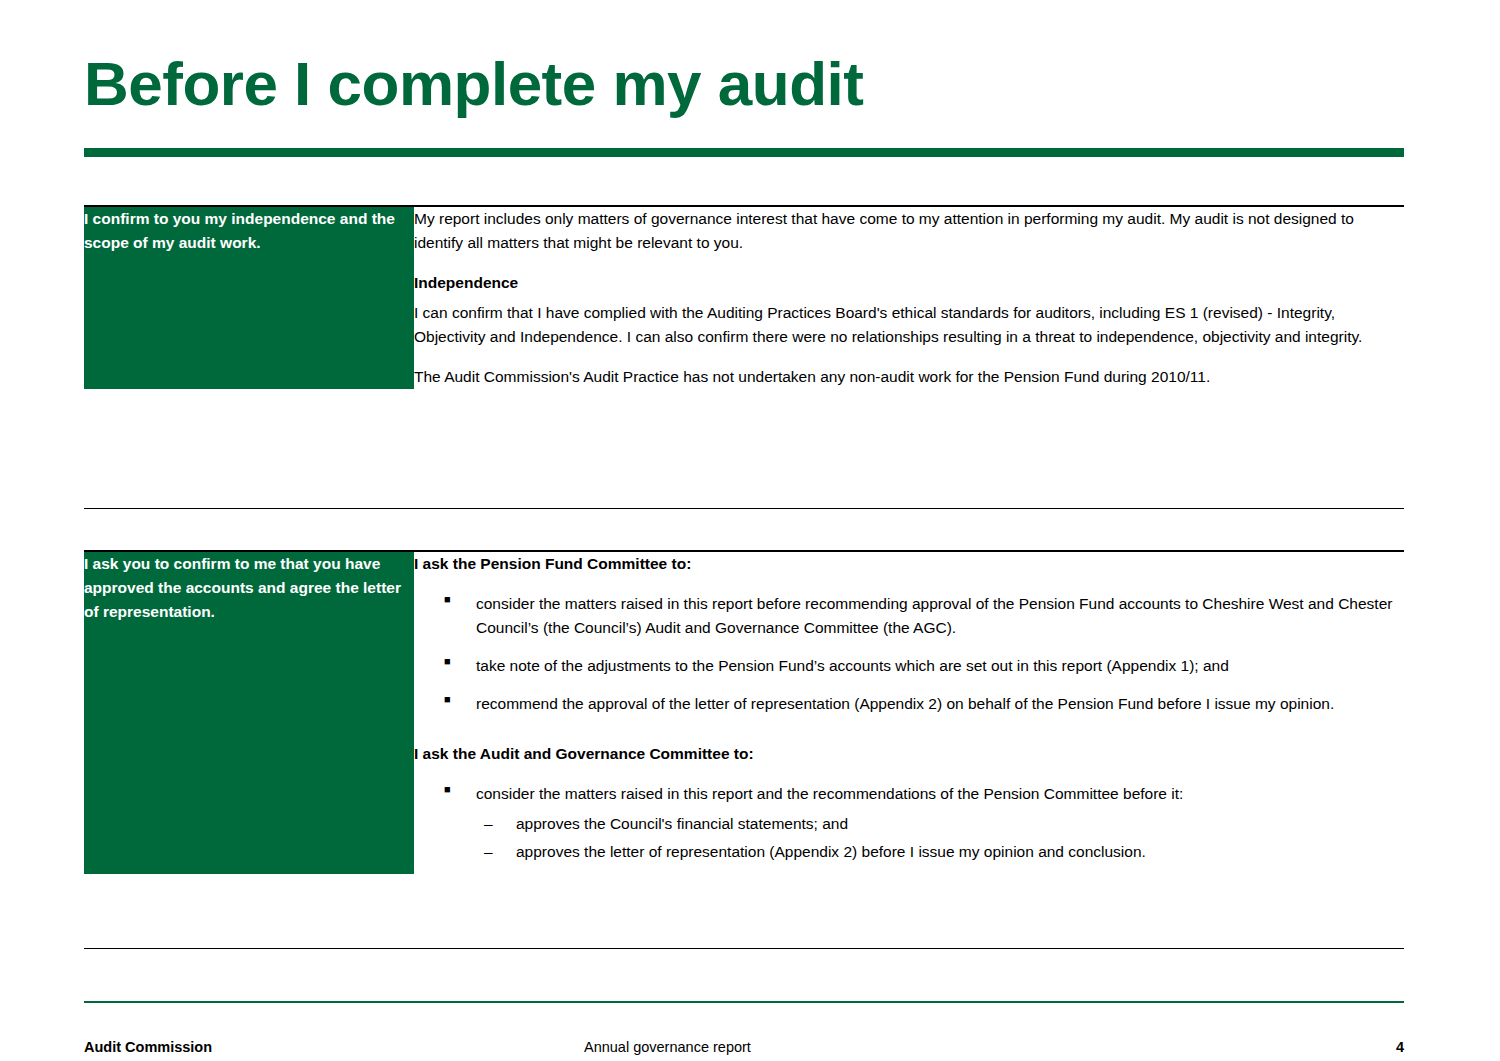Before I complete my audit
| I confirm to you my independence and the scope of my audit work. | My report includes only matters of governance interest that have come to my attention in performing my audit. My audit is not designed to identify all matters that might be relevant to you. Independence I can confirm that I have complied with the Auditing Practices Board's ethical standards for auditors, including ES 1 (revised) - Integrity, Objectivity and Independence. I can also confirm there were no relationships resulting in a threat to independence, objectivity and integrity. The Audit Commission's Audit Practice has not undertaken any non-audit work for the Pension Fund during 2010/11. |
| I ask you to confirm to me that you have approved the accounts and agree the letter of representation. | I ask the Pension Fund Committee to: consider the matters raised in this report before recommending approval of the Pension Fund accounts to Cheshire West and Chester Council’s (the Council’s) Audit and Governance Committee (the AGC). take note of the adjustments to the Pension Fund’s accounts which are set out in this report (Appendix 1); and recommend the approval of the letter of representation (Appendix 2) on behalf of the Pension Fund before I issue my opinion. I ask the Audit and Governance Committee to: consider the matters raised in this report and the recommendations of the Pension Committee before it: approves the Council's financial statements; and approves the letter of representation (Appendix 2) before I issue my opinion and conclusion. |
Audit Commission Annual governance report 4